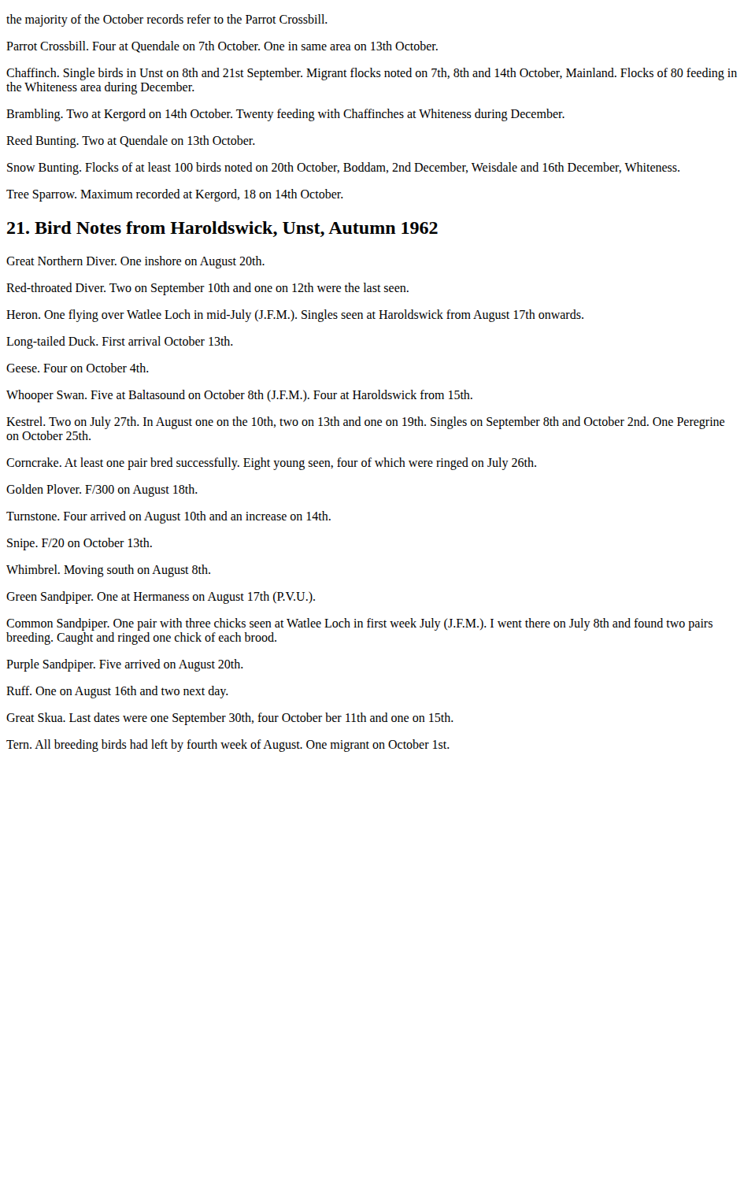the majority of the October records refer to the Parrot Crossbill.
Parrot Crossbill. Four at Quendale on 7th October. One in same area on 13th October.
Chaffinch. Single birds in Unst on 8th and 21st September. Migrant flocks noted on 7th, 8th and 14th October, Mainland. Flocks of 80 feeding in the Whiteness area during December.
Brambling. Two at Kergord on 14th October. Twenty feeding with Chaffinches at Whiteness during December.
Reed Bunting. Two at Quendale on 13th October.
Snow Bunting. Flocks of at least 100 birds noted on 20th October, Boddam, 2nd December, Weisdale and 16th December, Whiteness.
Tree Sparrow. Maximum recorded at Kergord, 18 on 14th October.
21. Bird Notes from Haroldswick, Unst, Autumn 1962
Great Northern Diver. One inshore on August 20th.
Red-throated Diver. Two on September 10th and one on 12th were the last seen.
Heron. One flying over Watlee Loch in mid-July (J.F.M.). Singles seen at Haroldswick from August 17th onwards.
Long-tailed Duck. First arrival October 13th.
Geese. Four on October 4th.
Whooper Swan. Five at Baltasound on October 8th (J.F.M.). Four at Haroldswick from 15th.
Kestrel. Two on July 27th. In August one on the 10th, two on 13th and one on 19th. Singles on September 8th and October 2nd. One Peregrine on October 25th.
Corncrake. At least one pair bred successfully. Eight young seen, four of which were ringed on July 26th.
Golden Plover. F/300 on August 18th.
Turnstone. Four arrived on August 10th and an increase on 14th.
Snipe. F/20 on October 13th.
Whimbrel. Moving south on August 8th.
Green Sandpiper. One at Hermaness on August 17th (P.V.U.).
Common Sandpiper. One pair with three chicks seen at Watlee Loch in first week July (J.F.M.). I went there on July 8th and found two pairs breeding. Caught and ringed one chick of each brood.
Purple Sandpiper. Five arrived on August 20th.
Ruff. One on August 16th and two next day.
Great Skua. Last dates were one September 30th, four October ber 11th and one on 15th.
Tern. All breeding birds had left by fourth week of August. One migrant on October 1st.